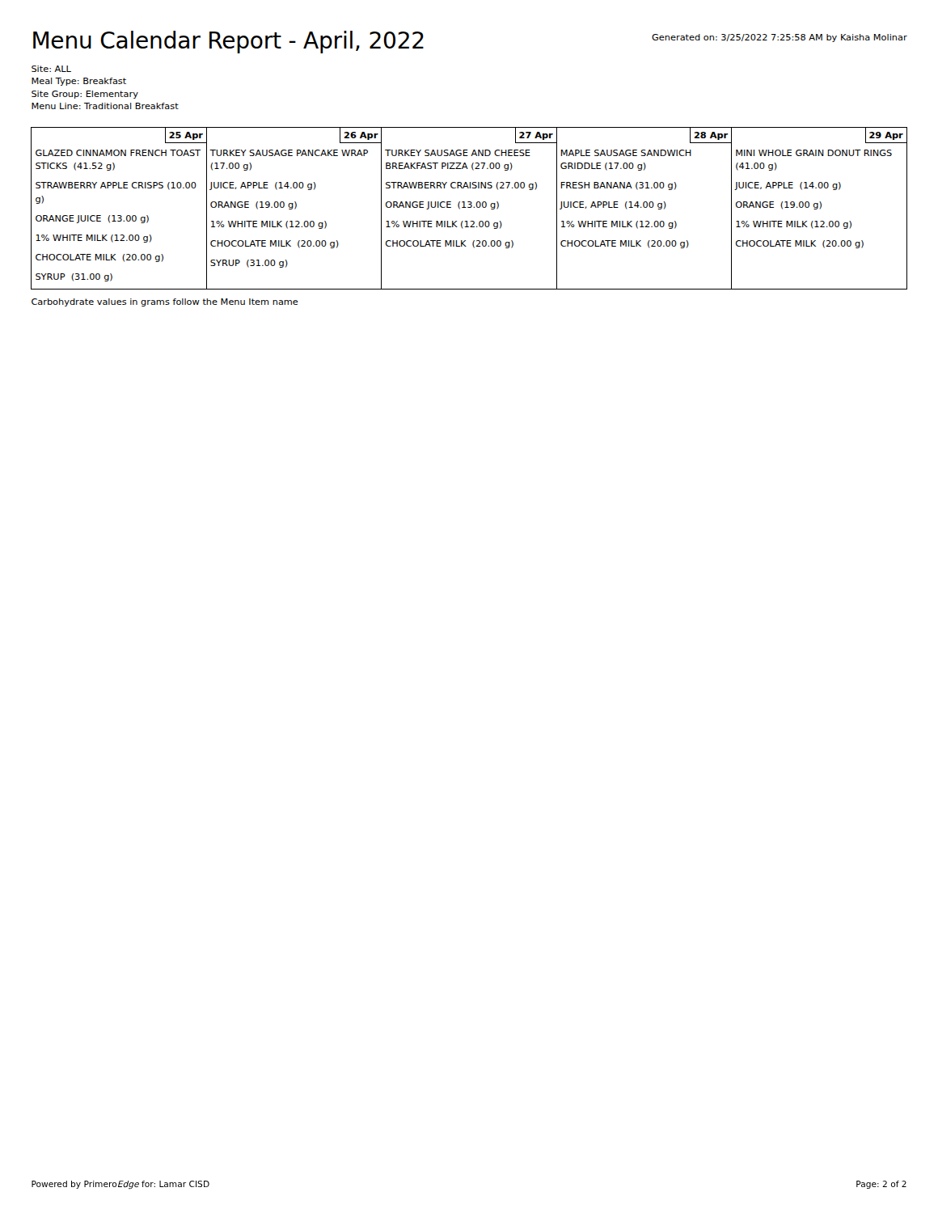Menu Calendar Report - April, 2022
Generated on: 3/25/2022 7:25:58 AM by Kaisha Molinar
Site: ALL
Meal Type: Breakfast
Site Group: Elementary
Menu Line: Traditional Breakfast
| 25 Apr GLAZED CINNAMON FRENCH TOAST STICKS (41.52 g) STRAWBERRY APPLE CRISPS (10.00 g) ORANGE JUICE (13.00 g) 1% WHITE MILK (12.00 g) CHOCOLATE MILK (20.00 g) SYRUP (31.00 g) | 26 Apr TURKEY SAUSAGE PANCAKE WRAP (17.00 g) JUICE, APPLE (14.00 g) ORANGE (19.00 g) 1% WHITE MILK (12.00 g) CHOCOLATE MILK (20.00 g) SYRUP (31.00 g) | 27 Apr TURKEY SAUSAGE AND CHEESE BREAKFAST PIZZA (27.00 g) STRAWBERRY CRAISINS (27.00 g) ORANGE JUICE (13.00 g) 1% WHITE MILK (12.00 g) CHOCOLATE MILK (20.00 g) | 28 Apr MAPLE SAUSAGE SANDWICH GRIDDLE (17.00 g) FRESH BANANA (31.00 g) JUICE, APPLE (14.00 g) 1% WHITE MILK (12.00 g) CHOCOLATE MILK (20.00 g) | 29 Apr MINI WHOLE GRAIN DONUT RINGS (41.00 g) JUICE, APPLE (14.00 g) ORANGE (19.00 g) 1% WHITE MILK (12.00 g) CHOCOLATE MILK (20.00 g) |
Carbohydrate values in grams follow the Menu Item name
Powered by PrimeroEdge for: Lamar CISD
Page: 2 of 2